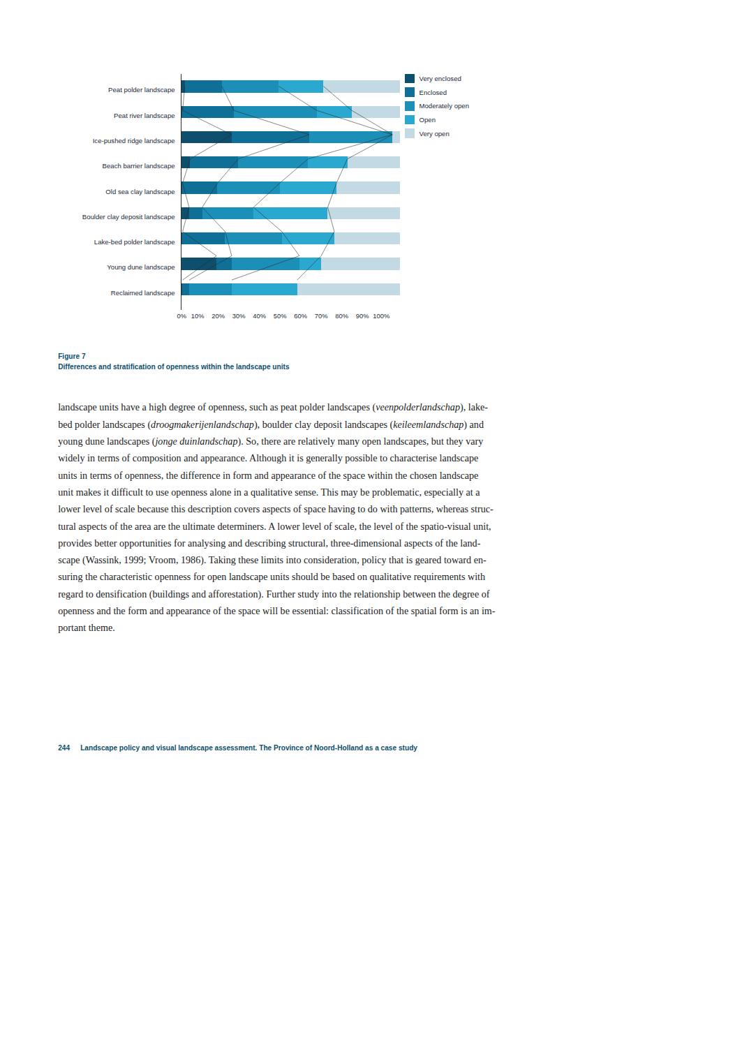Very enclosed
Enclosed
Moderately open
Open
Very open
Peat polder landscape
Peat river landscape
Ice-pushed ridge landscape
Beach barrier landscape
Old sea clay landscape
Boulder clay deposit landscape
Lake-bed polder landscape
Young dune landscape
Reclaimed landscape
0% 10% 20% 30% 40% 50% 60% 70% 80% 90% 100%
Figure 7 Differences and stratification of openness within the landscape units
landscape units have a high degree of openness, such as peat polder landscapes (veenpolderlandschap), lake-bed polder landscapes (droogmakerijenlandschap), boulder clay deposit landscapes (keileemlandschap) and young dune landscapes (jonge duinlandschap). So, there are relatively many open landscapes, but they vary widely in terms of composition and appearance. Although it is generally possible to characterise landscape units in terms of openness, the difference in form and appearance of the space within the chosen landscape unit makes it difficult to use openness alone in a qualitative sense. This may be problematic, especially at a lower level of scale because this description covers aspects of space having to do with patterns, whereas structural aspects of the area are the ultimate determiners. A lower level of scale, the level of the spatio-visual unit, provides better opportunities for analysing and describing structural, three-dimensional aspects of the landscape (Wassink, 1999; Vroom, 1986). Taking these limits into consideration, policy that is geared toward ensuring the characteristic openness for open landscape units should be based on qualitative requirements with regard to densification (buildings and afforestation). Further study into the relationship between the degree of openness and the form and appearance of the space will be essential: classification of the spatial form is an important theme.
244 Landscape policy and visual landscape assessment. The Province of Noord-Holland as a case study